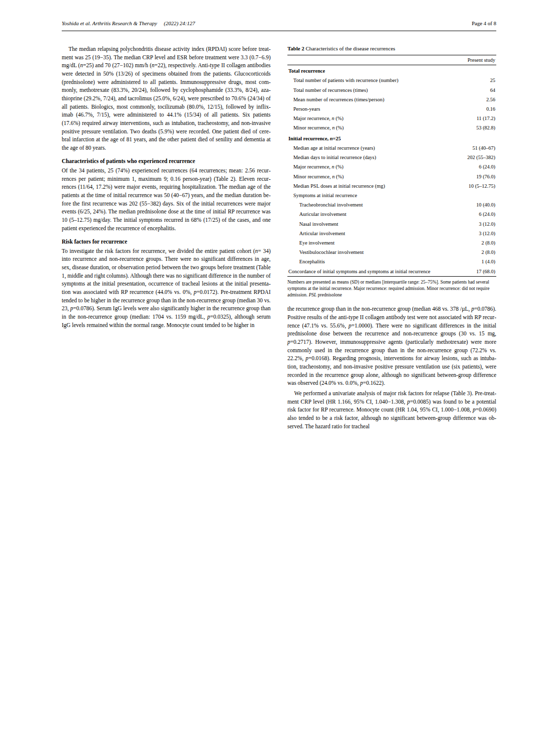Yoshida et al. Arthritis Research & Therapy (2022) 24:127
Page 4 of 8
The median relapsing polychondritis disease activity index (RPDAI) score before treatment was 25 (19−35). The median CRP level and ESR before treatment were 3.3 (0.7−6.9) mg/dL (n=25) and 70 (27−102) mm/h (n=22), respectively. Anti-type II collagen antibodies were detected in 50% (13/26) of specimens obtained from the patients. Glucocorticoids (prednisolone) were administered to all patients. Immunosuppressive drugs, most commonly, methotrexate (83.3%, 20/24), followed by cyclophosphamide (33.3%, 8/24), azathioprine (29.2%, 7/24), and tacrolimus (25.0%, 6/24), were prescribed to 70.6% (24/34) of all patients. Biologics, most commonly, tocilizumab (80.0%, 12/15), followed by infliximab (46.7%, 7/15), were administered to 44.1% (15/34) of all patients. Six patients (17.6%) required airway interventions, such as intubation, tracheostomy, and non-invasive positive pressure ventilation. Two deaths (5.9%) were recorded. One patient died of cerebral infarction at the age of 81 years, and the other patient died of senility and dementia at the age of 80 years.
Characteristics of patients who experienced recurrence
Of the 34 patients, 25 (74%) experienced recurrences (64 recurrences; mean: 2.56 recurrences per patient; minimum 1, maximum 9; 0.16 person-year) (Table 2). Eleven recurrences (11/64, 17.2%) were major events, requiring hospitalization. The median age of the patients at the time of initial recurrence was 50 (40−67) years, and the median duration before the first recurrence was 202 (55−382) days. Six of the initial recurrences were major events (6/25, 24%). The median prednisolone dose at the time of initial RP recurrence was 10 (5–12.75) mg/day. The initial symptoms recurred in 68% (17/25) of the cases, and one patient experienced the recurrence of encephalitis.
Risk factors for recurrence
To investigate the risk factors for recurrence, we divided the entire patient cohort (n= 34) into recurrence and non-recurrence groups. There were no significant differences in age, sex, disease duration, or observation period between the two groups before treatment (Table 1, middle and right columns). Although there was no significant difference in the number of symptoms at the initial presentation, occurrence of tracheal lesions at the initial presentation was associated with RP recurrence (44.0% vs. 0%, p=0.0172). Pre-treatment RPDAI tended to be higher in the recurrence group than in the non-recurrence group (median 30 vs. 23, p=0.0786). Serum IgG levels were also significantly higher in the recurrence group than in the non-recurrence group (median: 1704 vs. 1159 mg/dL, p=0.0325), although serum IgG levels remained within the normal range. Monocyte count tended to be higher in
Table 2 Characteristics of the disease recurrences
| | Present study |
| --- | --- |
| Total recurrence |
| Total number of patients with recurrence (number) | 25 |
| Total number of recurrences (times) | 64 |
| Mean number of recurrences (times/person) | 2.56 |
| Person-years | 0.16 |
| Major recurrence, n (%) | 11 (17.2) |
| Minor recurrence, n (%) | 53 (82.8) |
| Initial recurrence, n =25 |
| Median age at initial recurrence (years) | 51 (40–67) |
| Median days to initial recurrence (days) | 202 (55–382) |
| Major recurrence, n (%) | 6 (24.0) |
| Minor recurrence, n (%) | 19 (76.0) |
| Median PSL doses at initial recurrence (mg) | 10 (5–12.75) |
| Symptoms at initial recurrence | |
| Tracheobronchial involvement | 10 (40.0) |
| Auricular involvement | 6 (24.0) |
| Nasal involvement | 3 (12.0) |
| Articular involvement | 3 (12.0) |
| Eye involvement | 2 (8.0) |
| Vestibulocochlear involvement | 2 (8.0) |
| Encephalitis | 1 (4.0) |
| Concordance of initial symptoms and symptoms at initial recurrence | 17 (68.0) |
Numbers are presented as means (SD) or medians [interquartile range: 25–75%]. Some patients had several symptoms at the initial recurrence. Major recurrence: required admission. Minor recurrence: did not require admission. PSL prednisolone
the recurrence group than in the non-recurrence group (median 468 vs. 378 /µL, p=0.0786). Positive results of the anti-type II collagen antibody test were not associated with RP recurrence (47.1% vs. 55.6%, p=1.0000). There were no significant differences in the initial prednisolone dose between the recurrence and non-recurrence groups (30 vs. 15 mg, p=0.2717). However, immunosuppressive agents (particularly methotrexate) were more commonly used in the recurrence group than in the non-recurrence group (72.2% vs. 22.2%, p=0.0168). Regarding prognosis, interventions for airway lesions, such as intubation, tracheostomy, and non-invasive positive pressure ventilation use (six patients), were recorded in the recurrence group alone, although no significant between-group difference was observed (24.0% vs. 0.0%, p=0.1622).
We performed a univariate analysis of major risk factors for relapse (Table 3). Pre-treatment CRP level (HR 1.166, 95% CI, 1.040−1.308, p=0.0085) was found to be a potential risk factor for RP recurrence. Monocyte count (HR 1.04, 95% CI, 1.000−1.008, p=0.0690) also tended to be a risk factor, although no significant between-group difference was observed. The hazard ratio for tracheal